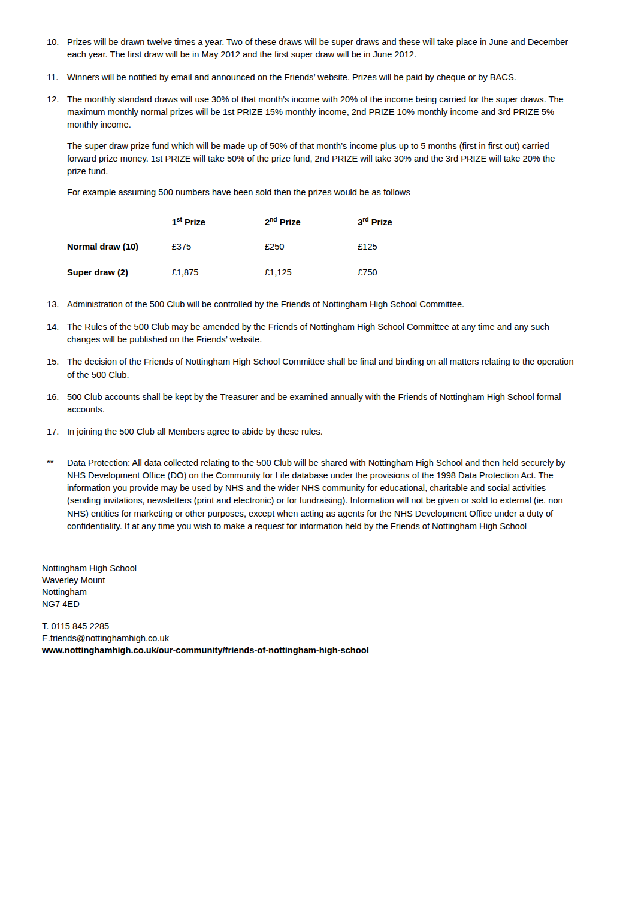Prizes will be drawn twelve times a year. Two of these draws will be super draws and these will take place in June and December each year. The first draw will be in May 2012 and the first super draw will be in June 2012.
Winners will be notified by email and announced on the Friends’ website. Prizes will be paid by cheque or by BACS.
The monthly standard draws will use 30% of that month’s income with 20% of the income being carried for the super draws. The maximum monthly normal prizes will be 1st PRIZE 15% monthly income, 2nd PRIZE 10% monthly income and 3rd PRIZE 5% monthly income.
The super draw prize fund which will be made up of 50% of that month’s income plus up to 5 months (first in first out) carried forward prize money. 1st PRIZE will take 50% of the prize fund, 2nd PRIZE will take 30% and the 3rd PRIZE will take 20% the prize fund.
For example assuming 500 numbers have been sold then the prizes would be as follows
| | 1 st Prize | 2 nd Prize | 3 rd Prize |
| --- | --- | --- | --- |
| Normal draw (10) | £375 | £250 | £125 |
| Super draw (2) | £1,875 | £1,125 | £750 |
Administration of the 500 Club will be controlled by the Friends of Nottingham High School Committee.
The Rules of the 500 Club may be amended by the Friends of Nottingham High School Committee at any time and any such changes will be published on the Friends’ website.
The decision of the Friends of Nottingham High School Committee shall be final and binding on all matters relating to the operation of the 500 Club.
500 Club accounts shall be kept by the Treasurer and be examined annually with the Friends of Nottingham High School formal accounts.
In joining the 500 Club all Members agree to abide by these rules.
Data Protection: All data collected relating to the 500 Club will be shared with Nottingham High School and then held securely by NHS Development Office (DO) on the Community for Life database under the provisions of the 1998 Data Protection Act. The information you provide may be used by NHS and the wider NHS community for educational, charitable and social activities (sending invitations, newsletters (print and electronic) or for fundraising). Information will not be given or sold to external (ie. non NHS) entities for marketing or other purposes, except when acting as agents for the NHS Development Office under a duty of confidentiality. If at any time you wish to make a request for information held by the Friends of Nottingham High School
Nottingham High School
Waverley Mount
Nottingham
NG7 4ED
T. 0115 845 2285
E.friends@nottinghamhigh.co.uk
www.nottinghamhigh.co.uk/our-community/friends-of-nottingham-high-school